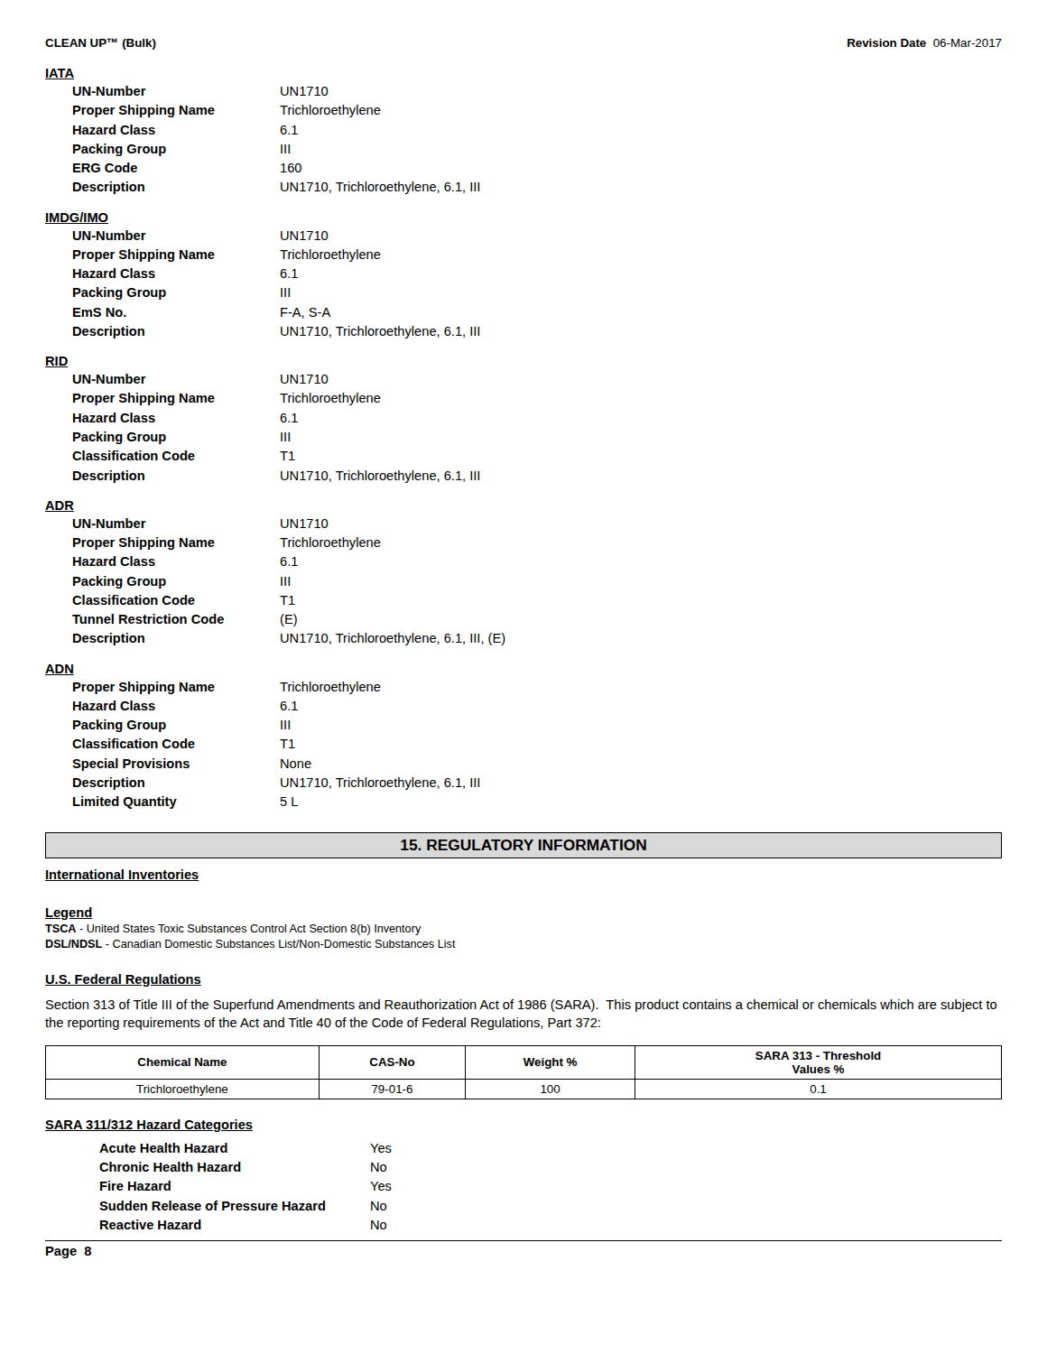CLEAN UP™ (Bulk)
Revision Date 06-Mar-2017
IATA
UN-Number
UN1710
Proper Shipping Name
Trichloroethylene
Hazard Class
6.1
Packing Group
III
ERG Code
160
Description
UN1710, Trichloroethylene, 6.1, III
IMDG/IMO
UN-Number
UN1710
Proper Shipping Name
Trichloroethylene
Hazard Class
6.1
Packing Group
III
EmS No.
F-A, S-A
Description
UN1710, Trichloroethylene, 6.1, III
RID
UN-Number
UN1710
Proper Shipping Name
Trichloroethylene
Hazard Class
6.1
Packing Group
III
Classification Code
T1
Description
UN1710, Trichloroethylene, 6.1, III
ADR
UN-Number
UN1710
Proper Shipping Name
Trichloroethylene
Hazard Class
6.1
Packing Group
III
Classification Code
T1
Tunnel Restriction Code
(E)
Description
UN1710, Trichloroethylene, 6.1, III, (E)
ADN
Proper Shipping Name
Trichloroethylene
Hazard Class
6.1
Packing Group
III
Classification Code
T1
Special Provisions
None
Description
UN1710, Trichloroethylene, 6.1, III
Limited Quantity
5 L
15. REGULATORY INFORMATION
International Inventories
Legend
TSCA - United States Toxic Substances Control Act Section 8(b) Inventory
DSL/NDSL - Canadian Domestic Substances List/Non-Domestic Substances List
U.S. Federal Regulations
Section 313 of Title III of the Superfund Amendments and Reauthorization Act of 1986 (SARA). This product contains a chemical or chemicals which are subject to the reporting requirements of the Act and Title 40 of the Code of Federal Regulations, Part 372:
| Chemical Name | CAS-No | Weight % | SARA 313 - Threshold Values % |
| --- | --- | --- | --- |
| Trichloroethylene | 79-01-6 | 100 | 0.1 |
SARA 311/312 Hazard Categories
Acute Health Hazard
Yes
Chronic Health Hazard
No
Fire Hazard
Yes
Sudden Release of Pressure Hazard
No
Reactive Hazard
No
Page 8